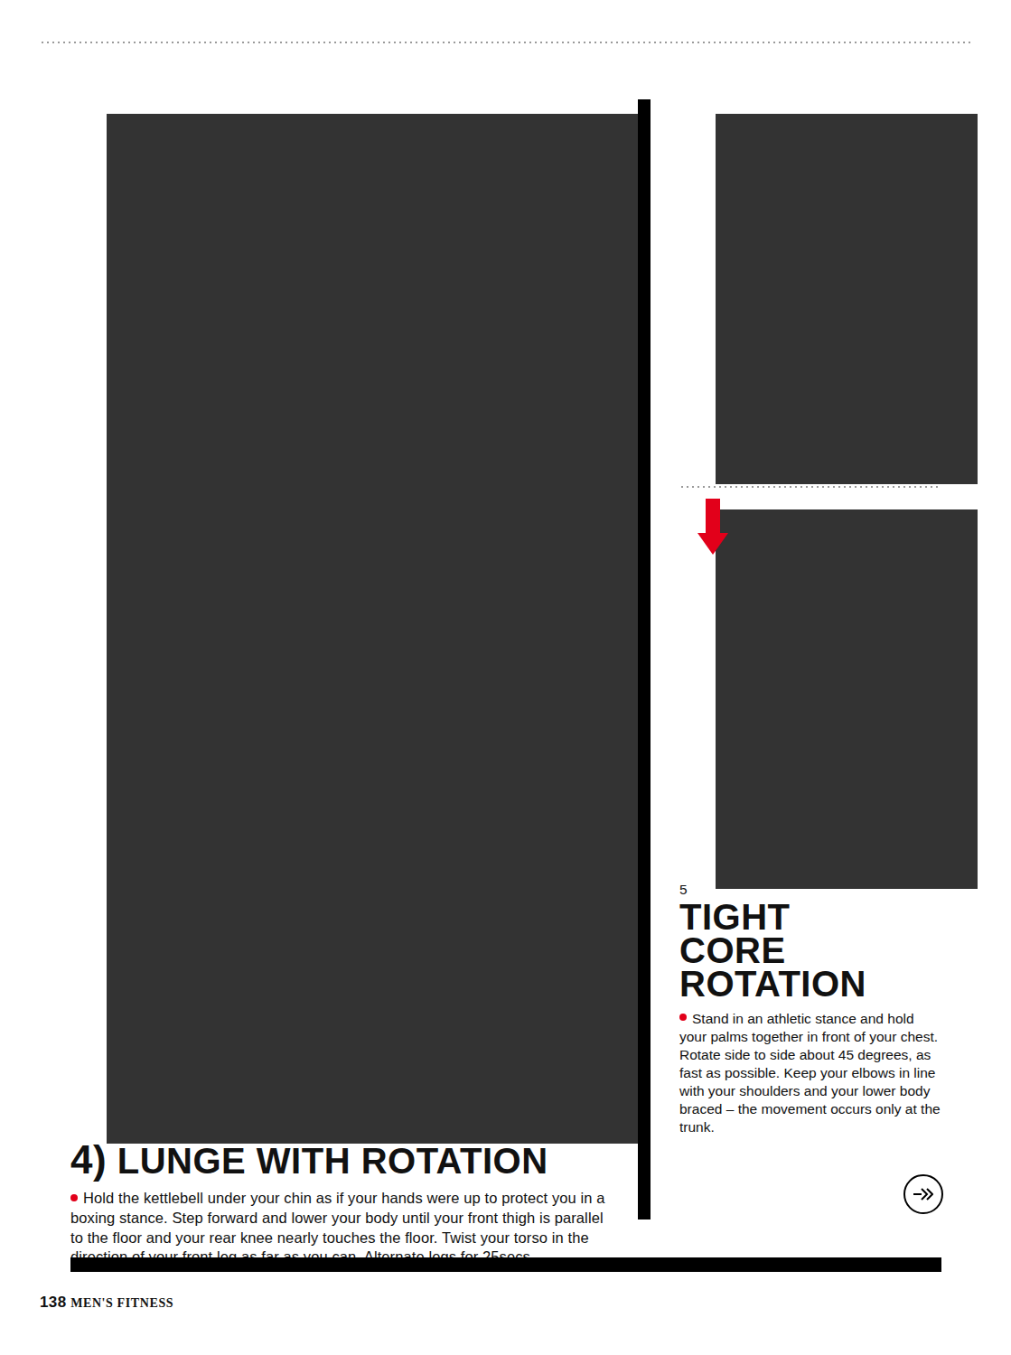4) Lunge With Rotation
Hold the kettlebell under your chin as if your hands were up to protect you in a boxing stance. Step forward and lower your body until your front thigh is parallel to the floor and your rear knee nearly touches the floor. Twist your torso in the direction of your front leg as far as you can. Alternate legs for 25secs.
5
Tight
Core
Rotation
Stand in an athletic stance and hold your palms together in front of your chest. Rotate side to side about 45 degrees, as fast as possible. Keep your elbows in line with your shoulders and your lower body braced – the movement occurs only at the trunk.
138 MEN'S FITNESS